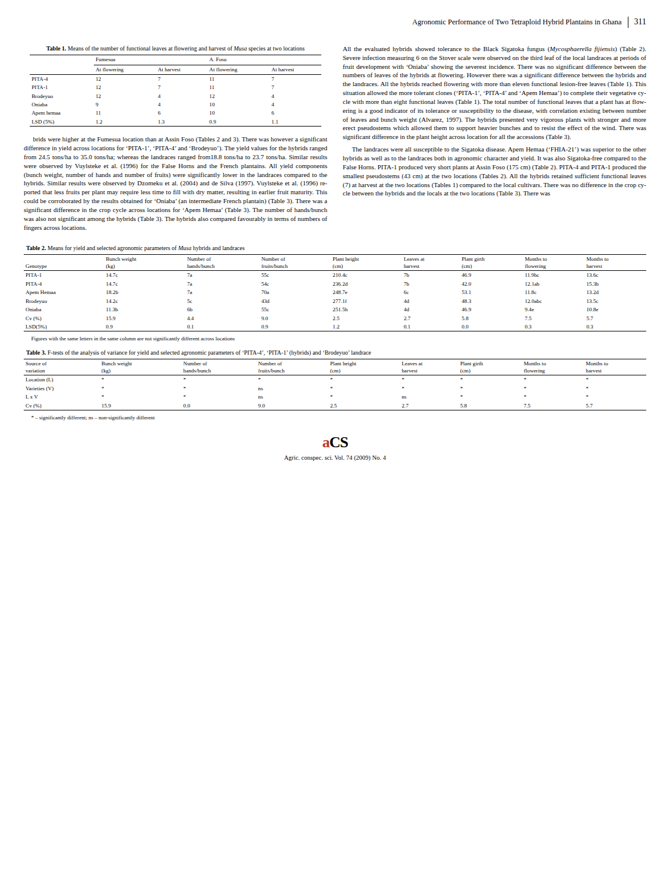Agronomic Performance of Two Tetraploid Hybrid Plantains in Ghana 311
Table 1. Means of the number of functional leaves at flowering and harvest of Musa species at two locations
| | Fumesua | A. Fosu |
| | At flowering | At harvest | At flowering | At harvest |
| PITA-4 | 12 | 7 | 11 | 7 |
| PITA-1 | 12 | 7 | 11 | 7 |
| Brodeyuo | 12 | 4 | 12 | 4 |
| Oniaba | 9 | 4 | 10 | 4 |
| Apem hemaa | 11 | 6 | 10 | 6 |
| LSD (5%) | 1.2 | 1.3 | 0.9 | 1.1 |
brids were higher at the Fumesua location than at Assin Foso (Tables 2 and 3). There was however a significant difference in yield across locations for ‘PITA-1’, ‘PITA-4’ and ‘Brodeyuo’). The yield values for the hybrids ranged from 24.5 tons/ha to 35.0 tons/ha; whereas the landraces ranged from18.8 tons/ha to 23.7 tons/ha. Similar results were observed by Vuylsteke et al. (1996) for the False Horns and the French plantains. All yield components (bunch weight, number of hands and number of fruits) were significantly lower in the landraces compared to the hybrids. Similar results were observed by Dzomeku et al. (2004) and de Silva (1997). Vuylsteke et al. (1996) reported that less fruits per plant may require less time to fill with dry matter, resulting in earlier fruit maturity. This could be corroborated by the results obtained for ‘Oniaba’ (an intermediate French plantain) (Table 3). There was a significant difference in the crop cycle across locations for ‘Apem Hemaa’ (Table 3). The number of hands/bunch was also not significant among the hybrids (Table 3). The hybrids also compared favourably in terms of numbers of fingers across locations.
All the evaluated hybrids showed tolerance to the Black Sigatoka fungus (Mycosphaerella fijiensis) (Table 2). Severe infection measuring 6 on the Stover scale were observed on the third leaf of the local landraces at periods of fruit development with ‘Oniaba’ showing the severest incidence. There was no significant difference between the numbers of leaves of the hybrids at flowering. However there was a significant difference between the hybrids and the landraces. All the hybrids reached flowering with more than eleven functional lesion-free leaves (Table 1). This situation allowed the more tolerant clones (‘PITA-1’, ‘PITA-4’ and ‘Apem Hemaa’) to complete their vegetative cycle with more than eight functional leaves (Table 1). The total number of functional leaves that a plant has at flowering is a good indicator of its tolerance or susceptibility to the disease, with correlation existing between number of leaves and bunch weight (Alvarez, 1997). The hybrids presented very vigorous plants with stronger and more erect pseudostems which allowed them to support heavier bunches and to resist the effect of the wind. There was significant difference in the plant height across location for all the accessions (Table 3).
The landraces were all susceptible to the Sigatoka disease. Apem Hemaa (‘FHIA-21’) was superior to the other hybrids as well as to the landraces both in agronomic character and yield. It was also Sigatoka-free compared to the False Horns. PITA-1 produced very short plants at Assin Foso (175 cm) (Table 2). PITA-4 and PITA-1 produced the smallest pseudostems (43 cm) at the two locations (Tables 2). All the hybrids retained sufficient functional leaves (7) at harvest at the two locations (Tables 1) compared to the local cultivars. There was no difference in the crop cycle between the hybrids and the locals at the two locations (Table 3). There was
Table 2. Means for yield and selected agronomic parameters of Musa hybrids and landraces
| Genotype | Bunch weight (kg) | Number of hands/bunch | Number of fruits/bunch | Plant height (cm) | Leaves at harvest | Plant girth (cm) | Months to flowering | Months to harvest |
| --- | --- | --- | --- | --- | --- | --- | --- | --- |
| PITA-1 | 14.7c | 7a | 55c | 210.4c | 7b | 46.9 | 11.9bc | 13.6c |
| PITA-4 | 14.7c | 7a | 54c | 236.2d | 7b | 42.0 | 12.1ab | 15.3b |
| Apem Hemaa | 18.2b | 7a | 70a | 248.7e | 6c | 53.1 | 11.8c | 13.2d |
| Brodeyuo | 14.2c | 5c | 43d | 277.1f | 4d | 48.3 | 12.0abc | 13.5c |
| Oniaba | 11.3b | 6b | 55c | 251.5h | 4d | 46.9 | 9.4e | 10.8e |
| Cv (%) | 15.9 | 4.4 | 9.0 | 2.5 | 2.7 | 5.8 | 7.5 | 5.7 |
| LSD(5%) | 0.9 | 0.1 | 0.9 | 1.2 | 0.1 | 0.0 | 0.3 | 0.3 |
Figures with the same letters in the same column are not significantly different across locations
Table 3. F-tests of the analysis of variance for yield and selected agronomic parameters of ‘PITA-4’, ‘PITA-1’ (hybrids) and ‘Brodeyuo’ landrace
| Source of variation | Bunch weight (kg) | Number of hands/bunch | Number of fruits/bunch | Plant height (cm) | Leaves at harvest | Plant girth (cm) | Months to flowering | Months to harvest |
| --- | --- | --- | --- | --- | --- | --- | --- | --- |
| Location (L) | * | * | * | * | * | * | * | * |
| Varieties (V) | * | * | ns | * | * | * | * | * |
| L x V | * | * | ns | * | ns | * | * | * |
| Cv (%) | 15.9 | 0.0 | 9.0 | 2.5 | 2.7 | 5.8 | 7.5 | 5.7 |
* – significantly different; ns – non-significantly different
aCS
Agric. conspec. sci. Vol. 74 (2009) No. 4